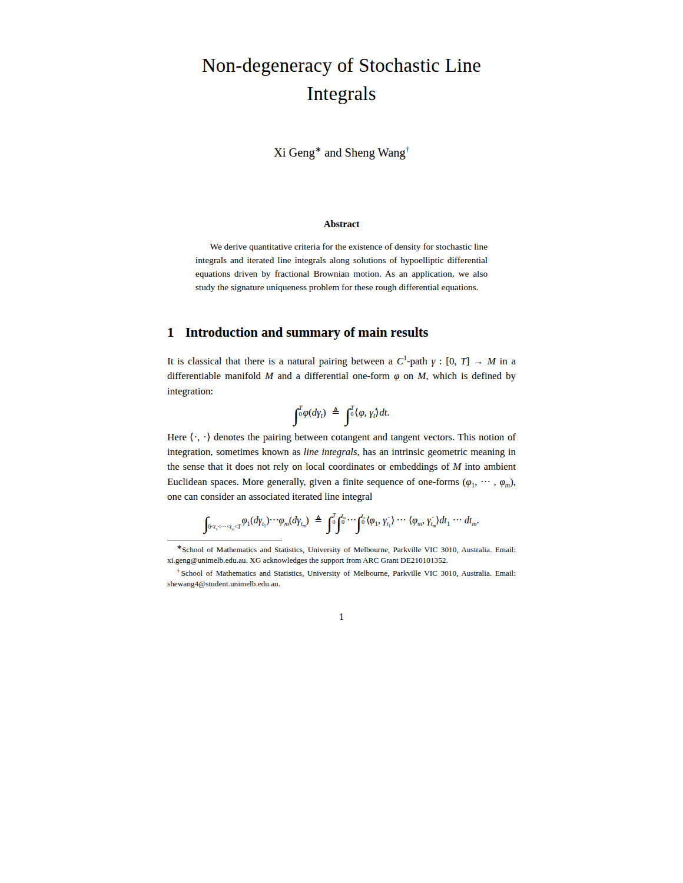Non-degeneracy of Stochastic Line Integrals
Xi Geng∗ and Sheng Wang†
Abstract
We derive quantitative criteria for the existence of density for stochastic line integrals and iterated line integrals along solutions of hypoelliptic differential equations driven by fractional Brownian motion. As an application, we also study the signature uniqueness problem for these rough differential equations.
1 Introduction and summary of main results
It is classical that there is a natural pairing between a C1-path γ : [0, T] → M in a differentiable manifold M and a differential one-form φ on M, which is defined by integration:
∫T 0 φ(dγt) ≜ ∫T 0⟨φ, γ̇t⟩dt.
Here ⟨·, ·⟩ denotes the pairing between cotangent and tangent vectors. This notion of integration, sometimes known as line integrals, has an intrinsic geometric meaning in the sense that it does not rely on local coordinates or embeddings of M into ambient Euclidean spaces. More generally, given a finite sequence of one-forms (φ1, ··· , φm), one can consider an associated iterated line integral
∫0<t1<···<tm<T φ1(dγt1)···φm(dγtm) ≜ ∫T 0∫tm 0···∫t20⟨φ1, γ̇t1⟩ ··· ⟨φm, γ̇tm⟩dt1 ··· dtm.
∗School of Mathematics and Statistics, University of Melbourne, Parkville VIC 3010, Australia. Email: xi.geng@unimelb.edu.au. XG acknowledges the support from ARC Grant DE210101352.
†School of Mathematics and Statistics, University of Melbourne, Parkville VIC 3010, Australia. Email: shewang4@student.unimelb.edu.au.
1